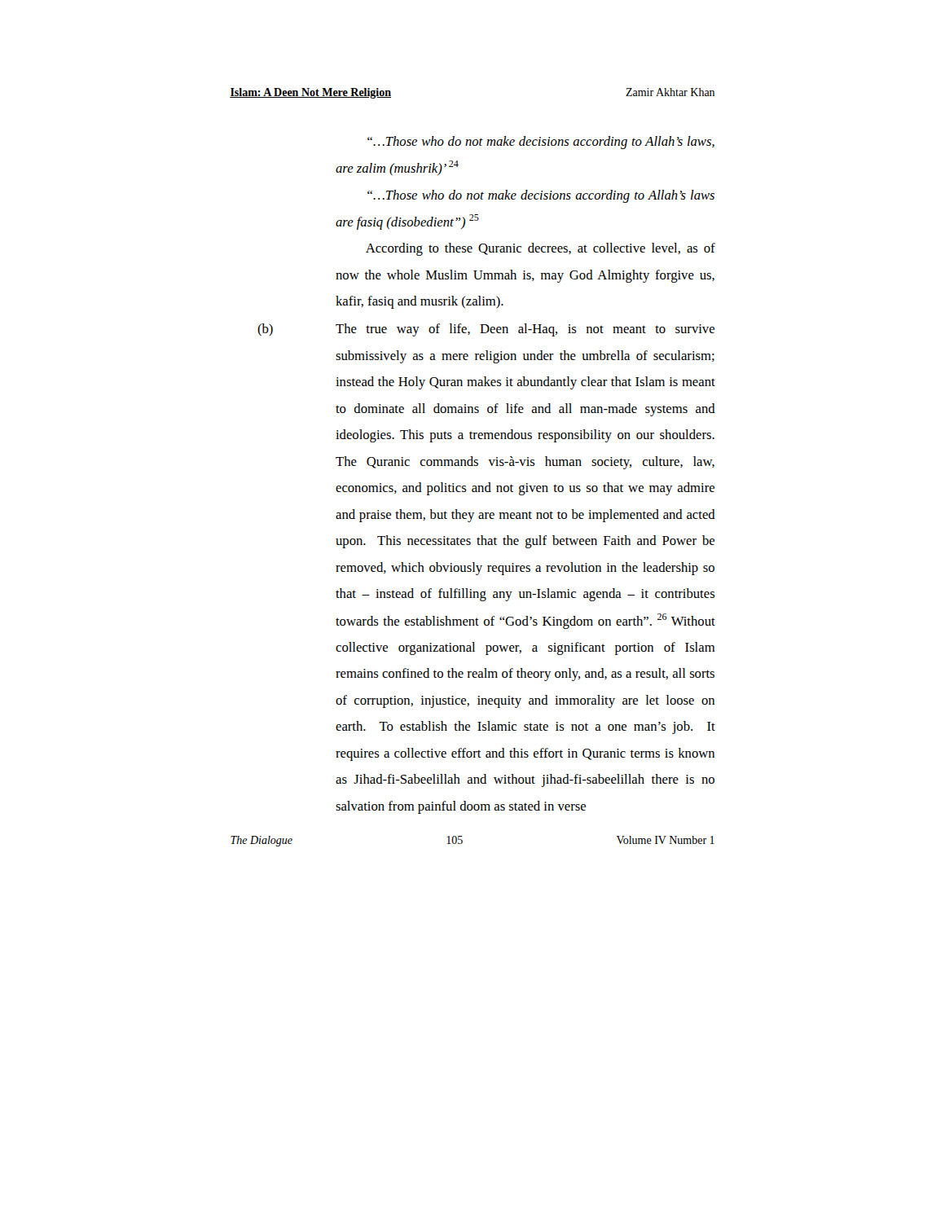Islam: A Deen Not Mere Religion Zamir Akhtar Khan
“…Those who do not make decisions according to Allah’s laws, are zalim (mushrik)’ 24
“…Those who do not make decisions according to Allah’s laws are fasiq (disobedient”) 25
According to these Quranic decrees, at collective level, as of now the whole Muslim Ummah is, may God Almighty forgive us, kafir, fasiq and musrik (zalim).
(b)
The true way of life, Deen al-Haq, is not meant to survive submissively as a mere religion under the umbrella of secularism; instead the Holy Quran makes it abundantly clear that Islam is meant to dominate all domains of life and all man-made systems and ideologies. This puts a tremendous responsibility on our shoulders. The Quranic commands vis-à-vis human society, culture, law, economics, and politics and not given to us so that we may admire and praise them, but they are meant not to be implemented and acted upon. This necessitates that the gulf between Faith and Power be removed, which obviously requires a revolution in the leadership so that – instead of fulfilling any un-Islamic agenda – it contributes towards the establishment of “God’s Kingdom on earth”. 26 Without collective organizational power, a significant portion of Islam remains confined to the realm of theory only, and, as a result, all sorts of corruption, injustice, inequity and immorality are let loose on earth. To establish the Islamic state is not a one man’s job. It requires a collective effort and this effort in Quranic terms is known as Jihad-fi-Sabeelillah and without jihad-fi-sabeelillah there is no salvation from painful doom as stated in verse
The Dialogue 105 Volume IV Number 1